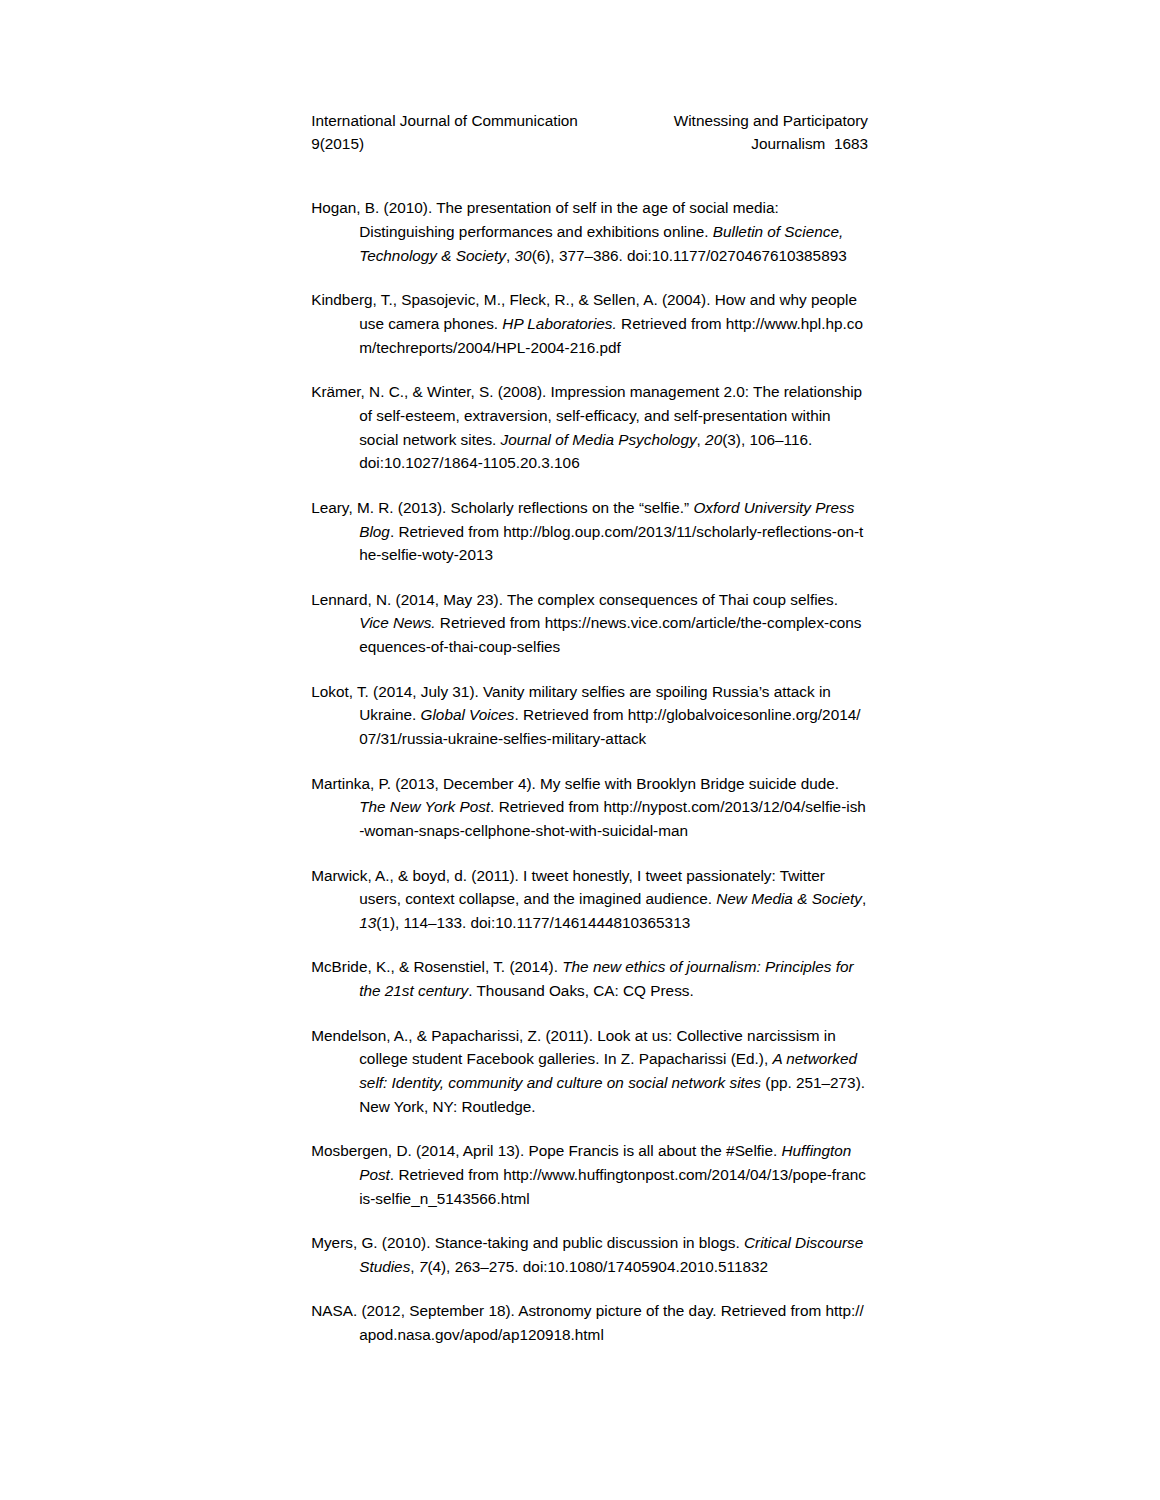International Journal of Communication 9(2015) Witnessing and Participatory Journalism 1683
Hogan, B. (2010). The presentation of self in the age of social media: Distinguishing performances and exhibitions online. Bulletin of Science, Technology & Society, 30(6), 377–386. doi:10.1177/0270467610385893
Kindberg, T., Spasojevic, M., Fleck, R., & Sellen, A. (2004). How and why people use camera phones. HP Laboratories. Retrieved from http://www.hpl.hp.com/techreports/2004/HPL-2004-216.pdf
Krämer, N. C., & Winter, S. (2008). Impression management 2.0: The relationship of self-esteem, extraversion, self-efficacy, and self-presentation within social network sites. Journal of Media Psychology, 20(3), 106–116. doi:10.1027/1864-1105.20.3.106
Leary, M. R. (2013). Scholarly reflections on the “selfie.” Oxford University Press Blog. Retrieved from http://blog.oup.com/2013/11/scholarly-reflections-on-the-selfie-woty-2013
Lennard, N. (2014, May 23). The complex consequences of Thai coup selfies. Vice News. Retrieved from https://news.vice.com/article/the-complex-consequences-of-thai-coup-selfies
Lokot, T. (2014, July 31). Vanity military selfies are spoiling Russia’s attack in Ukraine. Global Voices. Retrieved from http://globalvoicesonline.org/2014/07/31/russia-ukraine-selfies-military-attack
Martinka, P. (2013, December 4). My selfie with Brooklyn Bridge suicide dude. The New York Post. Retrieved from http://nypost.com/2013/12/04/selfie-ish-woman-snaps-cellphone-shot-with-suicidal-man
Marwick, A., & boyd, d. (2011). I tweet honestly, I tweet passionately: Twitter users, context collapse, and the imagined audience. New Media & Society, 13(1), 114–133. doi:10.1177/1461444810365313
McBride, K., & Rosenstiel, T. (2014). The new ethics of journalism: Principles for the 21st century. Thousand Oaks, CA: CQ Press.
Mendelson, A., & Papacharissi, Z. (2011). Look at us: Collective narcissism in college student Facebook galleries. In Z. Papacharissi (Ed.), A networked self: Identity, community and culture on social network sites (pp. 251–273). New York, NY: Routledge.
Mosbergen, D. (2014, April 13). Pope Francis is all about the #Selfie. Huffington Post. Retrieved from http://www.huffingtonpost.com/2014/04/13/pope-francis-selfie_n_5143566.html
Myers, G. (2010). Stance-taking and public discussion in blogs. Critical Discourse Studies, 7(4), 263–275. doi:10.1080/17405904.2010.511832
NASA. (2012, September 18). Astronomy picture of the day. Retrieved from http://apod.nasa.gov/apod/ap120918.html